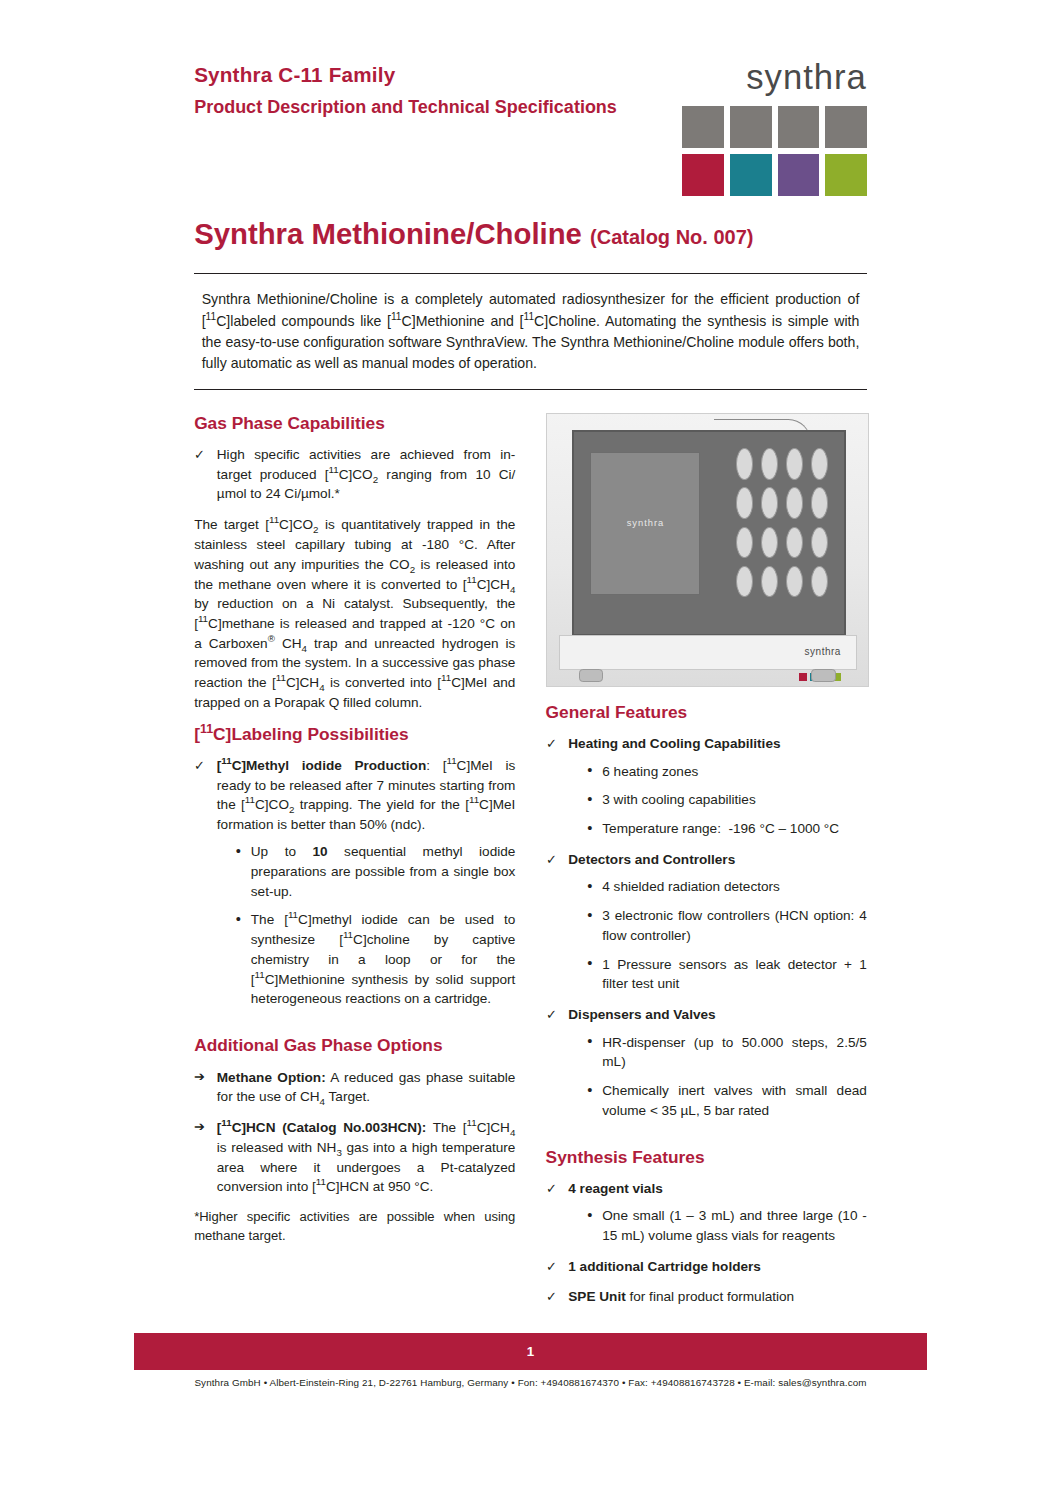Synthra C-11 Family
Product Description and Technical Specifications
synthra
Synthra Methionine/Choline (Catalog No. 007)
Synthra Methionine/Choline is a completely automated radiosynthesizer for the efficient production of [11C]labeled compounds like [11C]Methionine and [11C]Choline. Automating the synthesis is simple with the easy-to-use configuration software SynthraView. The Synthra Methionine/Choline module offers both, fully automatic as well as manual modes of operation.
Gas Phase Capabilities
High specific activities are achieved from in-target produced [11C]CO2 ranging from 10 Ci/µmol to 24 Ci/µmol.*
The target [11C]CO2 is quantitatively trapped in the stainless steel capillary tubing at -180 °C. After washing out any impurities the CO2 is released into the methane oven where it is converted to [11C]CH4 by reduction on a Ni catalyst. Subsequently, the [11C]methane is released and trapped at -120 °C on a Carboxen® CH4 trap and unreacted hydrogen is removed from the system. In a successive gas phase reaction the [11C]CH4 is converted into [11C]MeI and trapped on a Porapak Q filled column.
[11C]Labeling Possibilities
[11C]Methyl iodide Production: [11C]MeI is ready to be released after 7 minutes starting from the [11C]CO2 trapping. The yield for the [11C]MeI formation is better than 50% (ndc).
Up to 10 sequential methyl iodide preparations are possible from a single box set-up.
The [11C]methyl iodide can be used to synthesize [11C]choline by captive chemistry in a loop or for the [11C]Methionine synthesis by solid support heterogeneous reactions on a cartridge.
Additional Gas Phase Options
Methane Option: A reduced gas phase suitable for the use of CH4 Target.
[11C]HCN (Catalog No.003HCN): The [11C]CH4 is released with NH3 gas into a high temperature area where it undergoes a Pt-catalyzed conversion into [11C]HCN at 950 °C.
*Higher specific activities are possible when using methane target.
synthra
synthra
General Features
Heating and Cooling Capabilities
6 heating zones
3 with cooling capabilities
Temperature range: -196 °C – 1000 °C
Detectors and Controllers
4 shielded radiation detectors
3 electronic flow controllers (HCN option: 4 flow controller)
1 Pressure sensors as leak detector + 1 filter test unit
Dispensers and Valves
HR-dispenser (up to 50.000 steps, 2.5/5 mL)
Chemically inert valves with small dead volume < 35 µL, 5 bar rated
Synthesis Features
4 reagent vials
One small (1 – 3 mL) and three large (10 - 15 mL) volume glass vials for reagents
1 additional Cartridge holders
SPE Unit for final product formulation
1
Synthra GmbH • Albert-Einstein-Ring 21, D-22761 Hamburg, Germany • Fon: +4940881674370 • Fax: +49408816743728 • E-mail: sales@synthra.com